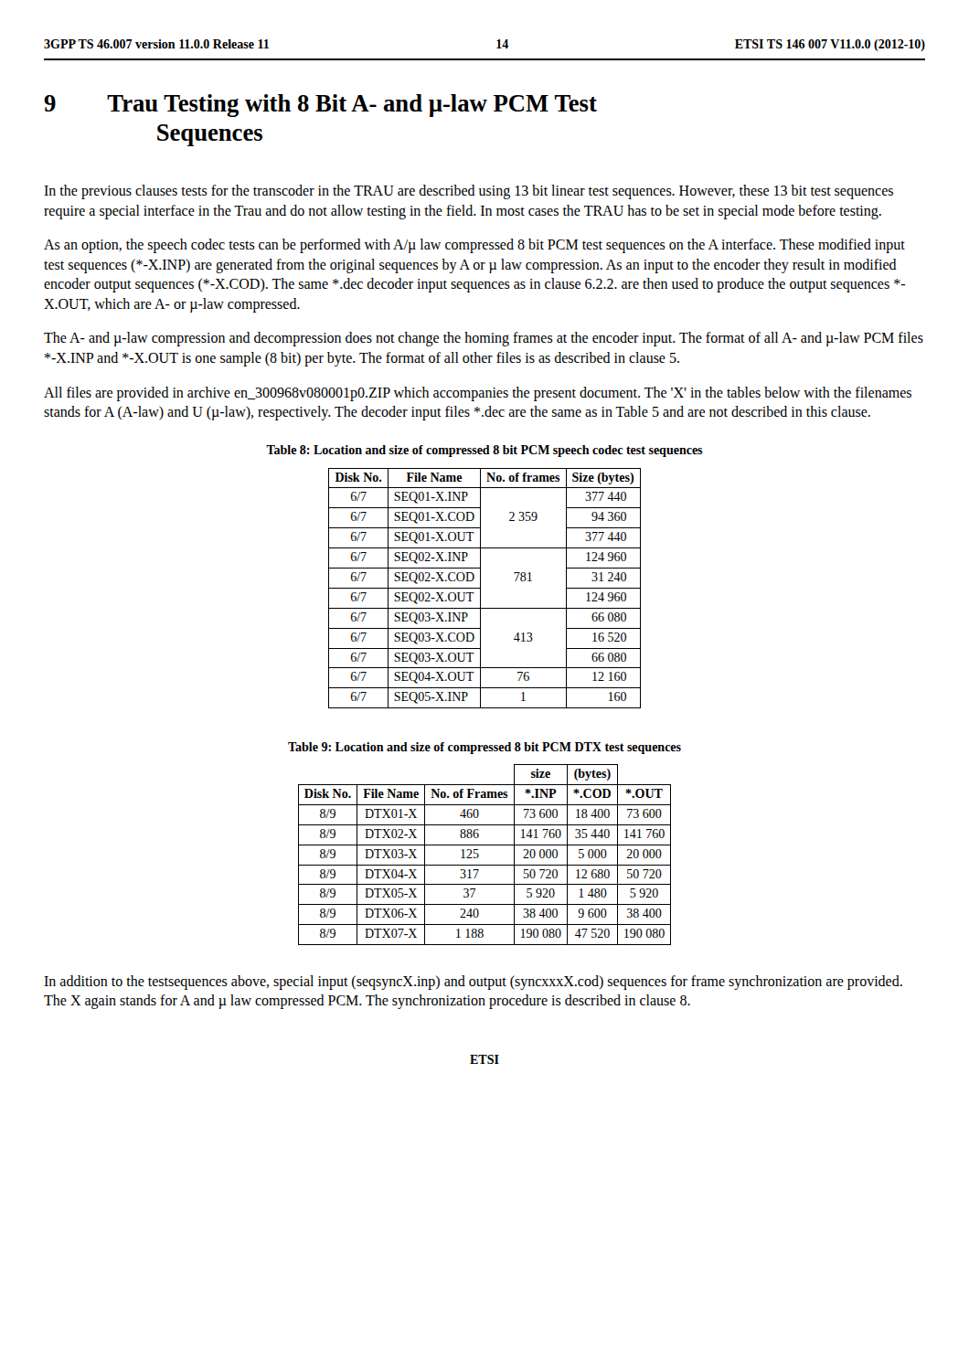3GPP TS 46.007 version 11.0.0 Release 11
14
ETSI TS 146 007 V11.0.0 (2012-10)
9 Trau Testing with 8 Bit A- and µ-law PCM Test Sequences
In the previous clauses tests for the transcoder in the TRAU are described using 13 bit linear test sequences. However, these 13 bit test sequences require a special interface in the Trau and do not allow testing in the field. In most cases the TRAU has to be set in special mode before testing.
As an option, the speech codec tests can be performed with A/µ law compressed 8 bit PCM test sequences on the A interface. These modified input test sequences (*-X.INP) are generated from the original sequences by A or µ law compression. As an input to the encoder they result in modified encoder output sequences (*-X.COD). The same *.dec decoder input sequences as in clause 6.2.2. are then used to produce the output sequences *-X.OUT, which are A- or µ-law compressed.
The A- and µ-law compression and decompression does not change the homing frames at the encoder input. The format of all A- and µ-law PCM files *-X.INP and *-X.OUT is one sample (8 bit) per byte. The format of all other files is as described in clause 5.
All files are provided in archive en_300968v080001p0.ZIP which accompanies the present document. The 'X' in the tables below with the filenames stands for A (A-law) and U (µ-law), respectively. The decoder input files *.dec are the same as in Table 5 and are not described in this clause.
Table 8: Location and size of compressed 8 bit PCM speech codec test sequences
| Disk No. | File Name | No. of frames | Size (bytes) |
| --- | --- | --- | --- |
| 6/7 | SEQ01-X.INP | 2 359 | 377 440 |
| 6/7 | SEQ01-X.COD | 94 360 |
| 6/7 | SEQ01-X.OUT | 377 440 |
| 6/7 | SEQ02-X.INP | 781 | 124 960 |
| 6/7 | SEQ02-X.COD | 31 240 |
| 6/7 | SEQ02-X.OUT | 124 960 |
| 6/7 | SEQ03-X.INP | 413 | 66 080 |
| 6/7 | SEQ03-X.COD | 16 520 |
| 6/7 | SEQ03-X.OUT | 66 080 |
| 6/7 | SEQ04-X.OUT | 76 | 12 160 |
| 6/7 | SEQ05-X.INP | 1 | 160 |
Table 9: Location and size of compressed 8 bit PCM DTX test sequences
| | | | size | (bytes) | |
| Disk No. | File Name | No. of Frames | *.INP | *.COD | *.OUT |
| 8/9 | DTX01-X | 460 | 73 600 | 18 400 | 73 600 |
| 8/9 | DTX02-X | 886 | 141 760 | 35 440 | 141 760 |
| 8/9 | DTX03-X | 125 | 20 000 | 5 000 | 20 000 |
| 8/9 | DTX04-X | 317 | 50 720 | 12 680 | 50 720 |
| 8/9 | DTX05-X | 37 | 5 920 | 1 480 | 5 920 |
| 8/9 | DTX06-X | 240 | 38 400 | 9 600 | 38 400 |
| 8/9 | DTX07-X | 1 188 | 190 080 | 47 520 | 190 080 |
In addition to the testsequences above, special input (seqsyncX.inp) and output (syncxxxX.cod) sequences for frame synchronization are provided. The X again stands for A and µ law compressed PCM. The synchronization procedure is described in clause 8.
ETSI